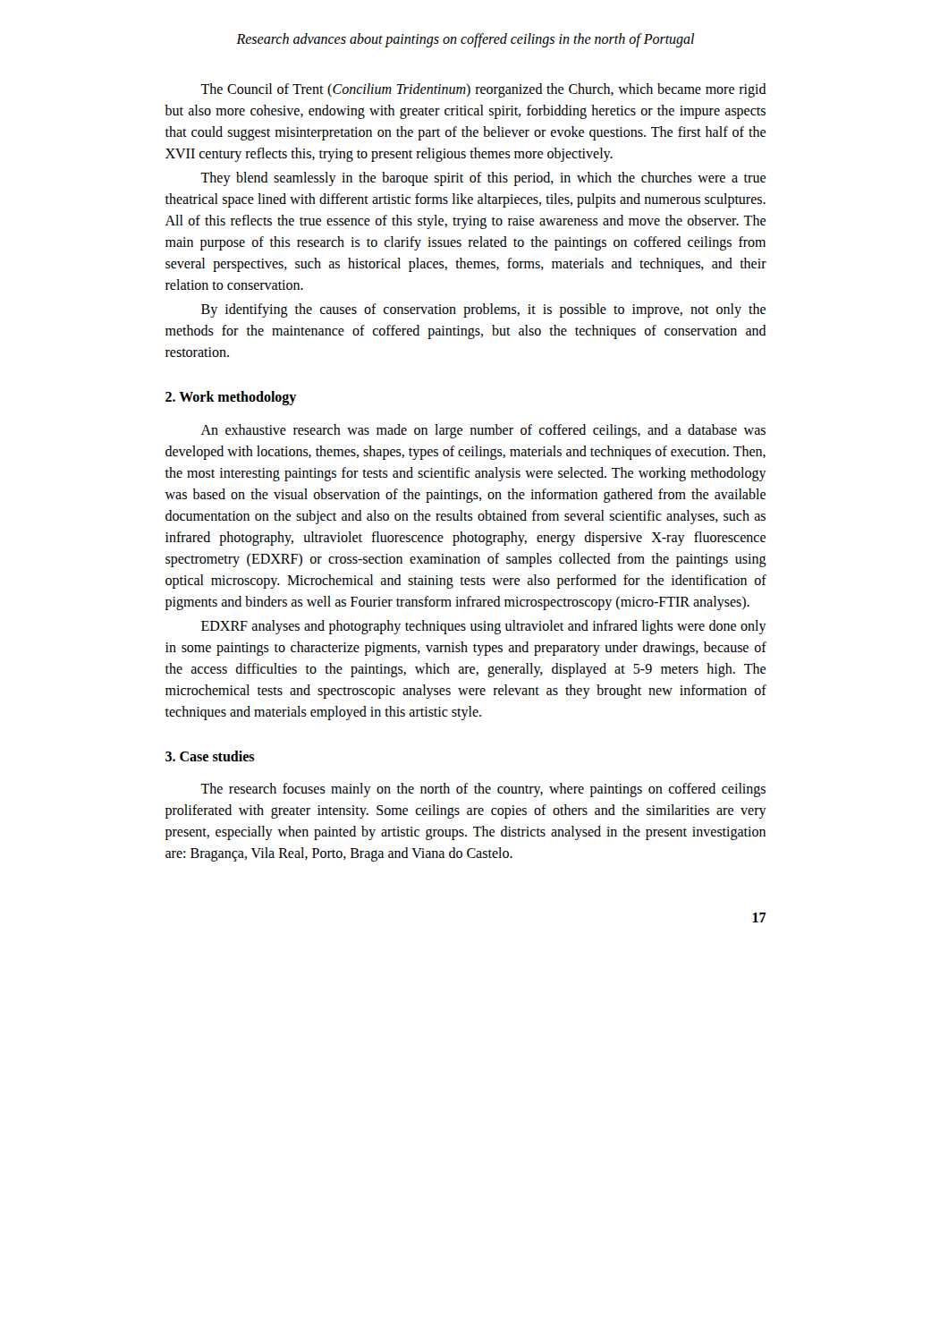Research advances about paintings on coffered ceilings in the north of Portugal
The Council of Trent (Concilium Tridentinum) reorganized the Church, which became more rigid but also more cohesive, endowing with greater critical spirit, forbidding heretics or the impure aspects that could suggest misinterpretation on the part of the believer or evoke questions. The first half of the XVII century reflects this, trying to present religious themes more objectively.
They blend seamlessly in the baroque spirit of this period, in which the churches were a true theatrical space lined with different artistic forms like altarpieces, tiles, pulpits and numerous sculptures. All of this reflects the true essence of this style, trying to raise awareness and move the observer. The main purpose of this research is to clarify issues related to the paintings on coffered ceilings from several perspectives, such as historical places, themes, forms, materials and techniques, and their relation to conservation.
By identifying the causes of conservation problems, it is possible to improve, not only the methods for the maintenance of coffered paintings, but also the techniques of conservation and restoration.
2. Work methodology
An exhaustive research was made on large number of coffered ceilings, and a database was developed with locations, themes, shapes, types of ceilings, materials and techniques of execution. Then, the most interesting paintings for tests and scientific analysis were selected. The working methodology was based on the visual observation of the paintings, on the information gathered from the available documentation on the subject and also on the results obtained from several scientific analyses, such as infrared photography, ultraviolet fluorescence photography, energy dispersive X-ray fluorescence spectrometry (EDXRF) or cross-section examination of samples collected from the paintings using optical microscopy. Microchemical and staining tests were also performed for the identification of pigments and binders as well as Fourier transform infrared microspectroscopy (micro-FTIR analyses).
EDXRF analyses and photography techniques using ultraviolet and infrared lights were done only in some paintings to characterize pigments, varnish types and preparatory under drawings, because of the access difficulties to the paintings, which are, generally, displayed at 5-9 meters high. The microchemical tests and spectroscopic analyses were relevant as they brought new information of techniques and materials employed in this artistic style.
3. Case studies
The research focuses mainly on the north of the country, where paintings on coffered ceilings proliferated with greater intensity. Some ceilings are copies of others and the similarities are very present, especially when painted by artistic groups. The districts analysed in the present investigation are: Bragança, Vila Real, Porto, Braga and Viana do Castelo.
17